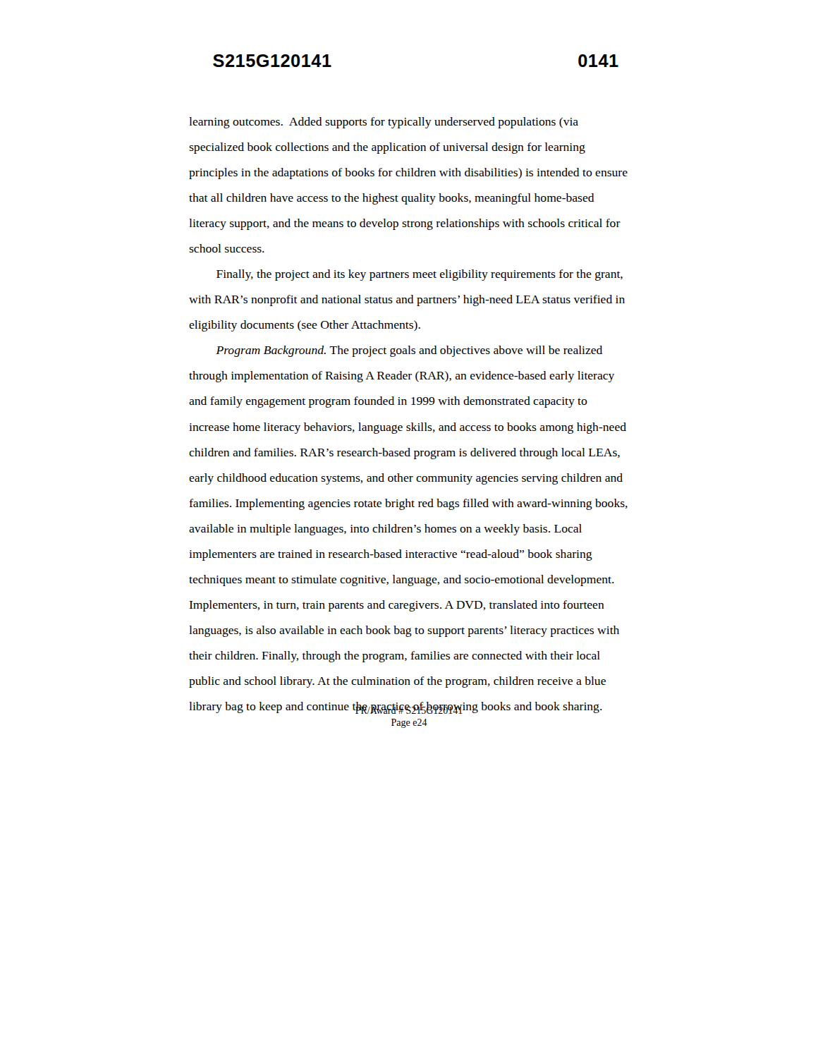S215G120141 0141
learning outcomes. Added supports for typically underserved populations (via specialized book collections and the application of universal design for learning principles in the adaptations of books for children with disabilities) is intended to ensure that all children have access to the highest quality books, meaningful home-based literacy support, and the means to develop strong relationships with schools critical for school success.
Finally, the project and its key partners meet eligibility requirements for the grant, with RAR’s nonprofit and national status and partners’ high-need LEA status verified in eligibility documents (see Other Attachments).
Program Background. The project goals and objectives above will be realized through implementation of Raising A Reader (RAR), an evidence-based early literacy and family engagement program founded in 1999 with demonstrated capacity to increase home literacy behaviors, language skills, and access to books among high-need children and families. RAR’s research-based program is delivered through local LEAs, early childhood education systems, and other community agencies serving children and families. Implementing agencies rotate bright red bags filled with award-winning books, available in multiple languages, into children’s homes on a weekly basis. Local implementers are trained in research-based interactive “read-aloud” book sharing techniques meant to stimulate cognitive, language, and socio-emotional development. Implementers, in turn, train parents and caregivers. A DVD, translated into fourteen languages, is also available in each book bag to support parents’ literacy practices with their children. Finally, through the program, families are connected with their local public and school library. At the culmination of the program, children receive a blue library bag to keep and continue the practice of borrowing books and book sharing.
PR/Award # S215G120141
Page e24